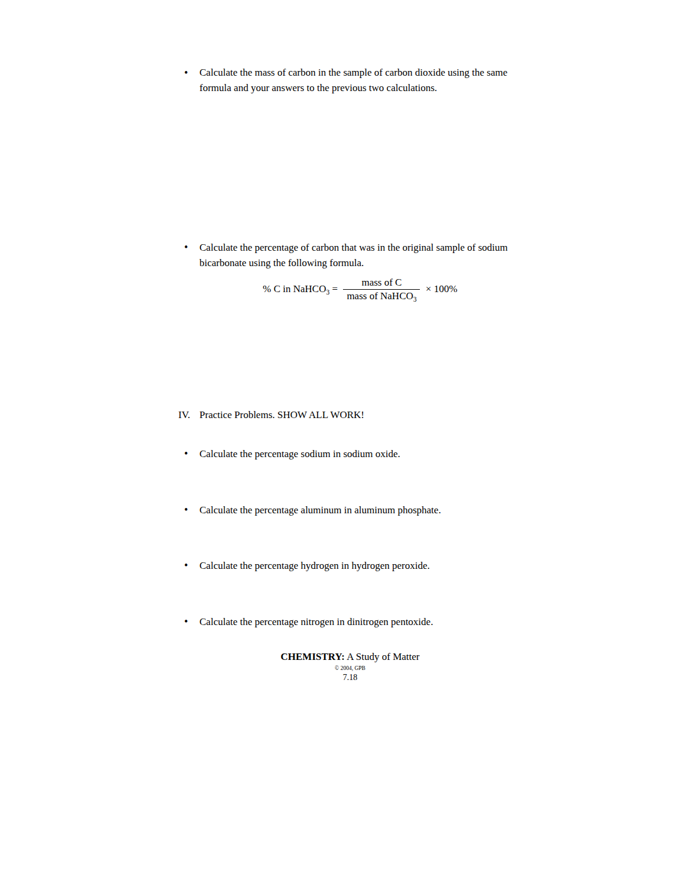Calculate the mass of carbon in the sample of carbon dioxide using the same formula and your answers to the previous two calculations.
Calculate the percentage of carbon that was in the original sample of sodium bicarbonate using the following formula.
% C in NaHCO3 = mass of C mass of NaHCO3 × 100%
IV. Practice Problems. SHOW ALL WORK!
Calculate the percentage sodium in sodium oxide.
Calculate the percentage aluminum in aluminum phosphate.
Calculate the percentage hydrogen in hydrogen peroxide.
Calculate the percentage nitrogen in dinitrogen pentoxide.
CHEMISTRY: A Study of Matter
© 2004, GPB
7.18